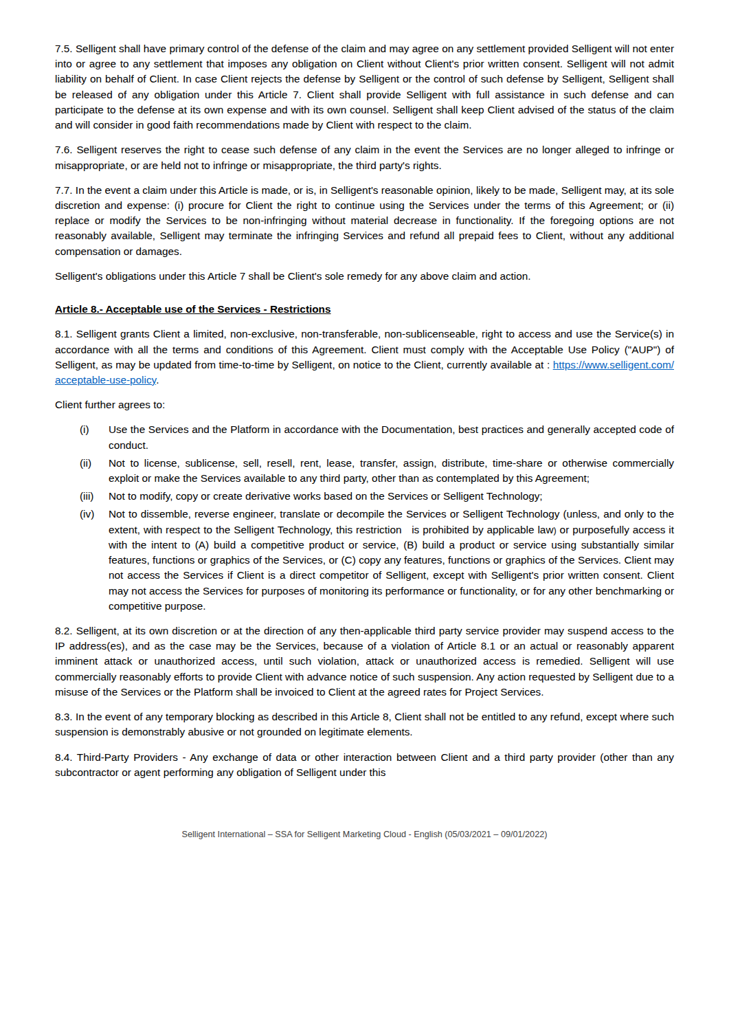7.5. Selligent shall have primary control of the defense of the claim and may agree on any settlement provided Selligent will not enter into or agree to any settlement that imposes any obligation on Client without Client's prior written consent. Selligent will not admit liability on behalf of Client. In case Client rejects the defense by Selligent or the control of such defense by Selligent, Selligent shall be released of any obligation under this Article 7. Client shall provide Selligent with full assistance in such defense and can participate to the defense at its own expense and with its own counsel. Selligent shall keep Client advised of the status of the claim and will consider in good faith recommendations made by Client with respect to the claim.
7.6. Selligent reserves the right to cease such defense of any claim in the event the Services are no longer alleged to infringe or misappropriate, or are held not to infringe or misappropriate, the third party's rights.
7.7. In the event a claim under this Article is made, or is, in Selligent's reasonable opinion, likely to be made, Selligent may, at its sole discretion and expense: (i) procure for Client the right to continue using the Services under the terms of this Agreement; or (ii) replace or modify the Services to be non-infringing without material decrease in functionality. If the foregoing options are not reasonably available, Selligent may terminate the infringing Services and refund all prepaid fees to Client, without any additional compensation or damages.
Selligent's obligations under this Article 7 shall be Client's sole remedy for any above claim and action.
Article 8.- Acceptable use of the Services - Restrictions
8.1. Selligent grants Client a limited, non-exclusive, non-transferable, non-sublicenseable, right to access and use the Service(s) in accordance with all the terms and conditions of this Agreement. Client must comply with the Acceptable Use Policy ("AUP") of Selligent, as may be updated from time-to-time by Selligent, on notice to the Client, currently available at : https://www.selligent.com/acceptable-use-policy.
Client further agrees to:
Use the Services and the Platform in accordance with the Documentation, best practices and generally accepted code of conduct.
Not to license, sublicense, sell, resell, rent, lease, transfer, assign, distribute, time-share or otherwise commercially exploit or make the Services available to any third party, other than as contemplated by this Agreement;
Not to modify, copy or create derivative works based on the Services or Selligent Technology;
Not to dissemble, reverse engineer, translate or decompile the Services or Selligent Technology (unless, and only to the extent, with respect to the Selligent Technology, this restriction is prohibited by applicable law) or purposefully access it with the intent to (A) build a competitive product or service, (B) build a product or service using substantially similar features, functions or graphics of the Services, or (C) copy any features, functions or graphics of the Services. Client may not access the Services if Client is a direct competitor of Selligent, except with Selligent's prior written consent. Client may not access the Services for purposes of monitoring its performance or functionality, or for any other benchmarking or competitive purpose.
8.2. Selligent, at its own discretion or at the direction of any then-applicable third party service provider may suspend access to the IP address(es), and as the case may be the Services, because of a violation of Article 8.1 or an actual or reasonably apparent imminent attack or unauthorized access, until such violation, attack or unauthorized access is remedied. Selligent will use commercially reasonably efforts to provide Client with advance notice of such suspension. Any action requested by Selligent due to a misuse of the Services or the Platform shall be invoiced to Client at the agreed rates for Project Services.
8.3. In the event of any temporary blocking as described in this Article 8, Client shall not be entitled to any refund, except where such suspension is demonstrably abusive or not grounded on legitimate elements.
8.4. Third-Party Providers - Any exchange of data or other interaction between Client and a third party provider (other than any subcontractor or agent performing any obligation of Selligent under this
Selligent International – SSA for Selligent Marketing Cloud - English (05/03/2021 – 09/01/2022)